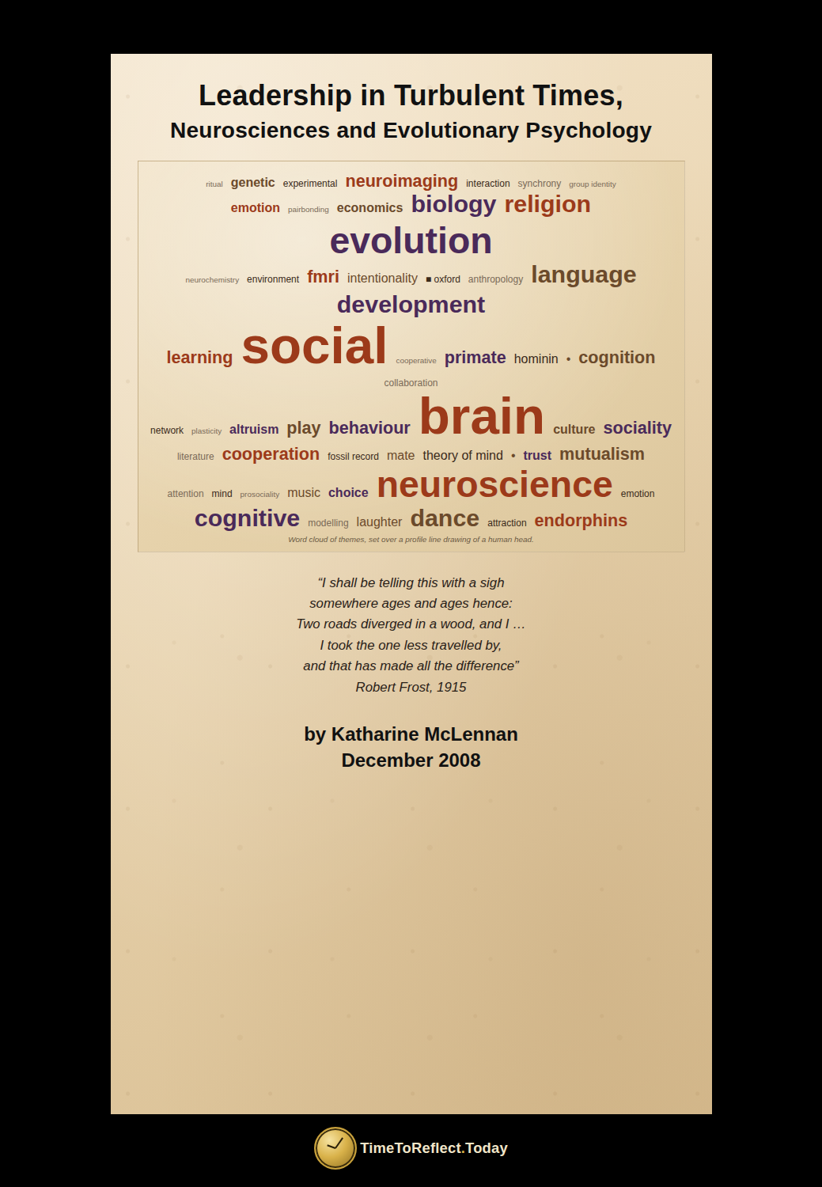Leadership in Turbulent Times, Neurosciences and Evolutionary Psychology
ritual genetic experimental neuroimaging interaction synchrony group identity
emotion pairbonding economics biology religion evolution
neurochemistry environment fmri intentionality ■ oxford anthropology language development
learning social cooperative primate hominin • cognition collaboration
network plasticity altruism play behaviour brain culture sociality
literature cooperation fossil record mate theory of mind • trust mutualism
attention mind prosociality music choice neuroscience emotion
cognitive modelling laughter dance attraction endorphins
Word cloud of themes, set over a profile line drawing of a human head.
“I shall be telling this with a sigh
somewhere ages and ages hence:
Two roads diverged in a wood, and I …
I took the one less travelled by,
and that has made all the difference”
Robert Frost, 1915
by Katharine McLennan
December 2008
TimeToReflect. Today